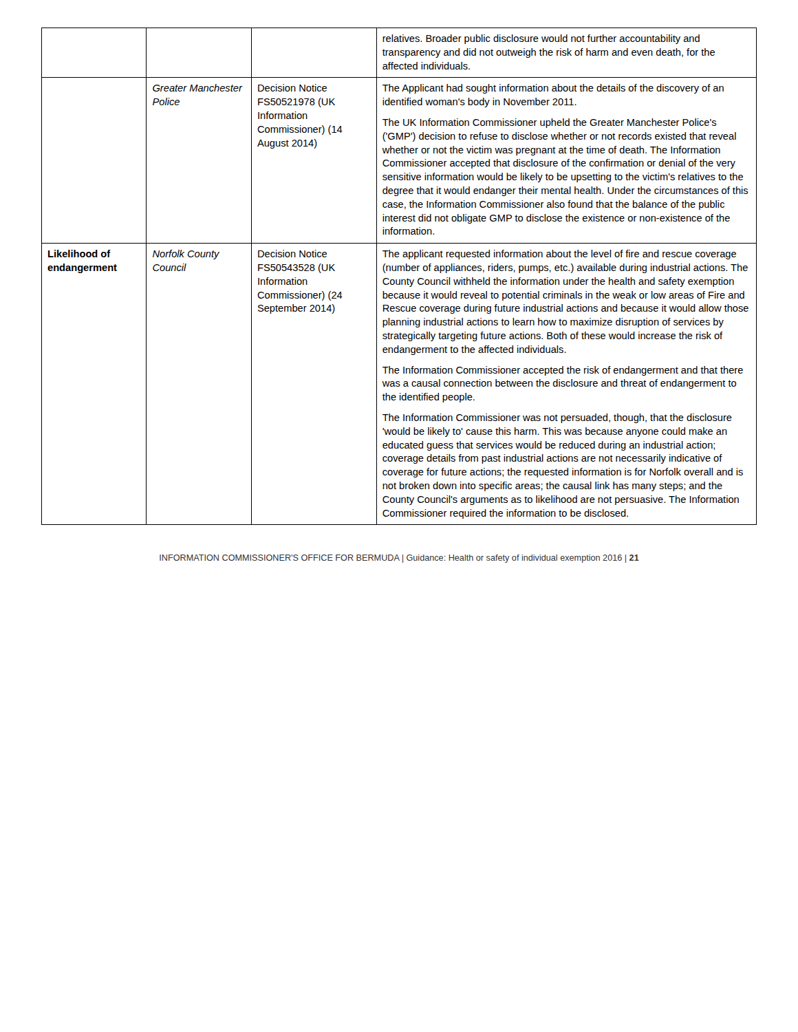| | | | relatives. Broader public disclosure would not further accountability and transparency and did not outweigh the risk of harm and even death, for the affected individuals. |
| | Greater Manchester Police | Decision Notice FS50521978 (UK Information Commissioner) (14 August 2014) | The Applicant had sought information about the details of the discovery of an identified woman's body in November 2011. The UK Information Commissioner upheld the Greater Manchester Police's ('GMP') decision to refuse to disclose whether or not records existed that reveal whether or not the victim was pregnant at the time of death. The Information Commissioner accepted that disclosure of the confirmation or denial of the very sensitive information would be likely to be upsetting to the victim's relatives to the degree that it would endanger their mental health. Under the circumstances of this case, the Information Commissioner also found that the balance of the public interest did not obligate GMP to disclose the existence or non-existence of the information. |
| Likelihood of endangerment | Norfolk County Council | Decision Notice FS50543528 (UK Information Commissioner) (24 September 2014) | The applicant requested information about the level of fire and rescue coverage (number of appliances, riders, pumps, etc.) available during industrial actions. The County Council withheld the information under the health and safety exemption because it would reveal to potential criminals in the weak or low areas of Fire and Rescue coverage during future industrial actions and because it would allow those planning industrial actions to learn how to maximize disruption of services by strategically targeting future actions. Both of these would increase the risk of endangerment to the affected individuals. The Information Commissioner accepted the risk of endangerment and that there was a causal connection between the disclosure and threat of endangerment to the identified people. The Information Commissioner was not persuaded, though, that the disclosure 'would be likely to' cause this harm. This was because anyone could make an educated guess that services would be reduced during an industrial action; coverage details from past industrial actions are not necessarily indicative of coverage for future actions; the requested information is for Norfolk overall and is not broken down into specific areas; the causal link has many steps; and the County Council's arguments as to likelihood are not persuasive. The Information Commissioner required the information to be disclosed. |
INFORMATION COMMISSIONER'S OFFICE FOR BERMUDA | Guidance: Health or safety of individual exemption 2016 | 21